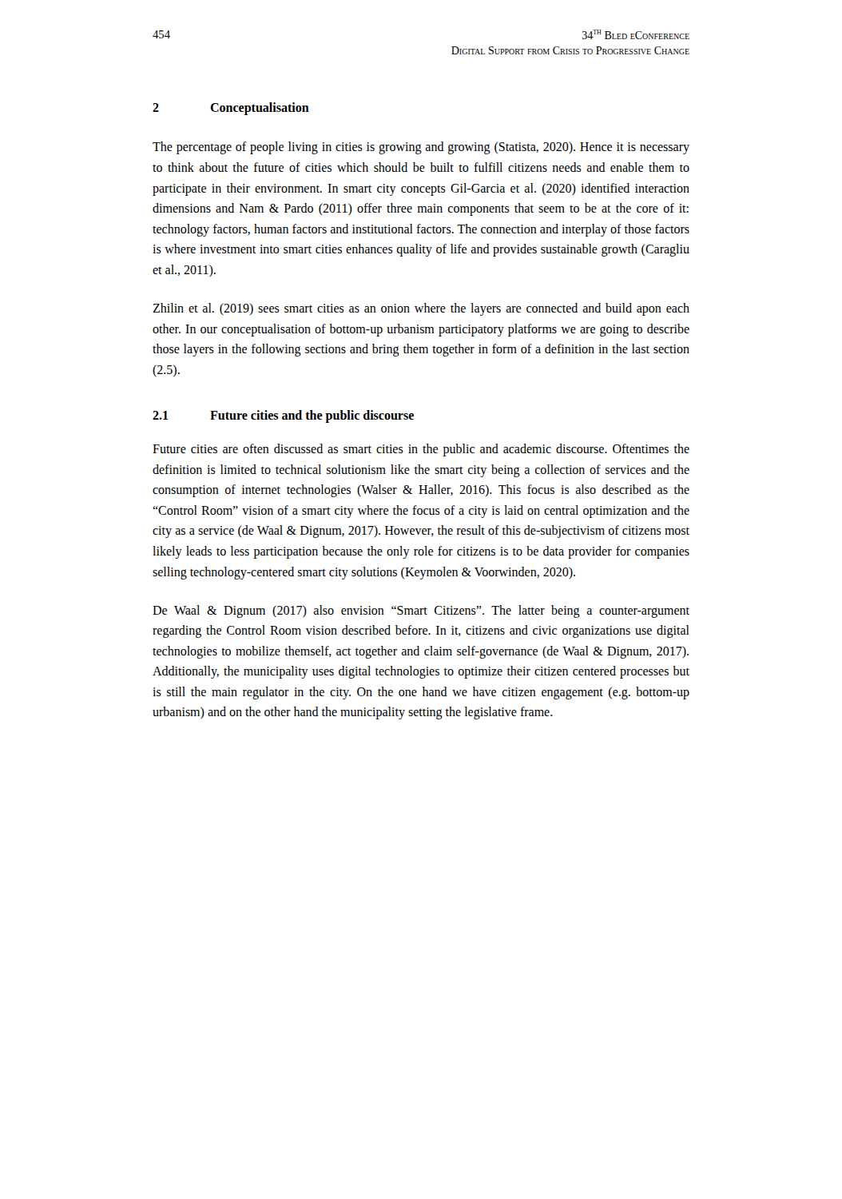454
34th Bled eConference
Digital Support from Crisis to Progressive Change
2 Conceptualisation
The percentage of people living in cities is growing and growing (Statista, 2020). Hence it is necessary to think about the future of cities which should be built to fulfill citizens needs and enable them to participate in their environment. In smart city concepts Gil-Garcia et al. (2020) identified interaction dimensions and Nam & Pardo (2011) offer three main components that seem to be at the core of it: technology factors, human factors and institutional factors. The connection and interplay of those factors is where investment into smart cities enhances quality of life and provides sustainable growth (Caragliu et al., 2011).
Zhilin et al. (2019) sees smart cities as an onion where the layers are connected and build apon each other. In our conceptualisation of bottom-up urbanism participatory platforms we are going to describe those layers in the following sections and bring them together in form of a definition in the last section (2.5).
2.1 Future cities and the public discourse
Future cities are often discussed as smart cities in the public and academic discourse. Oftentimes the definition is limited to technical solutionism like the smart city being a collection of services and the consumption of internet technologies (Walser & Haller, 2016). This focus is also described as the “Control Room” vision of a smart city where the focus of a city is laid on central optimization and the city as a service (de Waal & Dignum, 2017). However, the result of this de-subjectivism of citizens most likely leads to less participation because the only role for citizens is to be data provider for companies selling technology-centered smart city solutions (Keymolen & Voorwinden, 2020).
De Waal & Dignum (2017) also envision “Smart Citizens”. The latter being a counter-argument regarding the Control Room vision described before. In it, citizens and civic organizations use digital technologies to mobilize themself, act together and claim self-governance (de Waal & Dignum, 2017). Additionally, the municipality uses digital technologies to optimize their citizen centered processes but is still the main regulator in the city. On the one hand we have citizen engagement (e.g. bottom-up urbanism) and on the other hand the municipality setting the legislative frame.